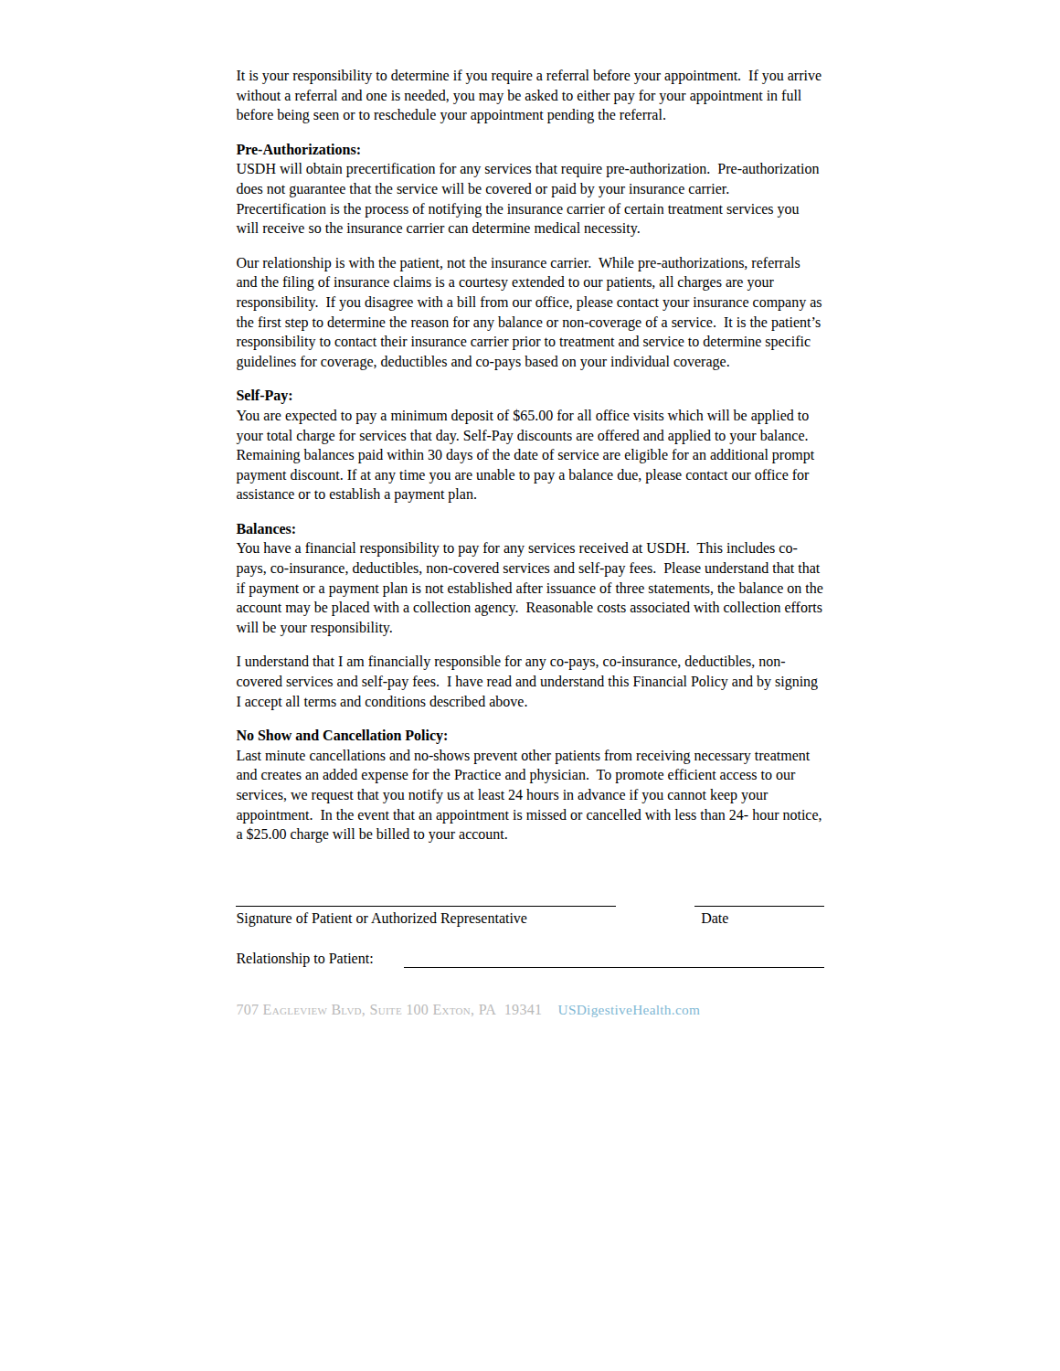It is your responsibility to determine if you require a referral before your appointment. If you arrive without a referral and one is needed, you may be asked to either pay for your appointment in full before being seen or to reschedule your appointment pending the referral.
Pre-Authorizations:
USDH will obtain precertification for any services that require pre-authorization. Pre-authorization does not guarantee that the service will be covered or paid by your insurance carrier. Precertification is the process of notifying the insurance carrier of certain treatment services you will receive so the insurance carrier can determine medical necessity.
Our relationship is with the patient, not the insurance carrier. While pre-authorizations, referrals and the filing of insurance claims is a courtesy extended to our patients, all charges are your responsibility. If you disagree with a bill from our office, please contact your insurance company as the first step to determine the reason for any balance or non-coverage of a service. It is the patient’s responsibility to contact their insurance carrier prior to treatment and service to determine specific guidelines for coverage, deductibles and co-pays based on your individual coverage.
Self-Pay:
You are expected to pay a minimum deposit of $65.00 for all office visits which will be applied to your total charge for services that day. Self-Pay discounts are offered and applied to your balance. Remaining balances paid within 30 days of the date of service are eligible for an additional prompt payment discount. If at any time you are unable to pay a balance due, please contact our office for assistance or to establish a payment plan.
Balances:
You have a financial responsibility to pay for any services received at USDH. This includes co-pays, co-insurance, deductibles, non-covered services and self-pay fees. Please understand that that if payment or a payment plan is not established after issuance of three statements, the balance on the account may be placed with a collection agency. Reasonable costs associated with collection efforts will be your responsibility.
I understand that I am financially responsible for any co-pays, co-insurance, deductibles, non-covered services and self-pay fees. I have read and understand this Financial Policy and by signing I accept all terms and conditions described above.
No Show and Cancellation Policy:
Last minute cancellations and no-shows prevent other patients from receiving necessary treatment and creates an added expense for the Practice and physician. To promote efficient access to our services, we request that you notify us at least 24 hours in advance if you cannot keep your appointment. In the event that an appointment is missed or cancelled with less than 24- hour notice, a $25.00 charge will be billed to your account.
Signature of Patient or Authorized Representative
Date
Relationship to Patient:
707 Eagleview Blvd, Suite 100 Exton, PA 19341 USDigestiveHealth.com